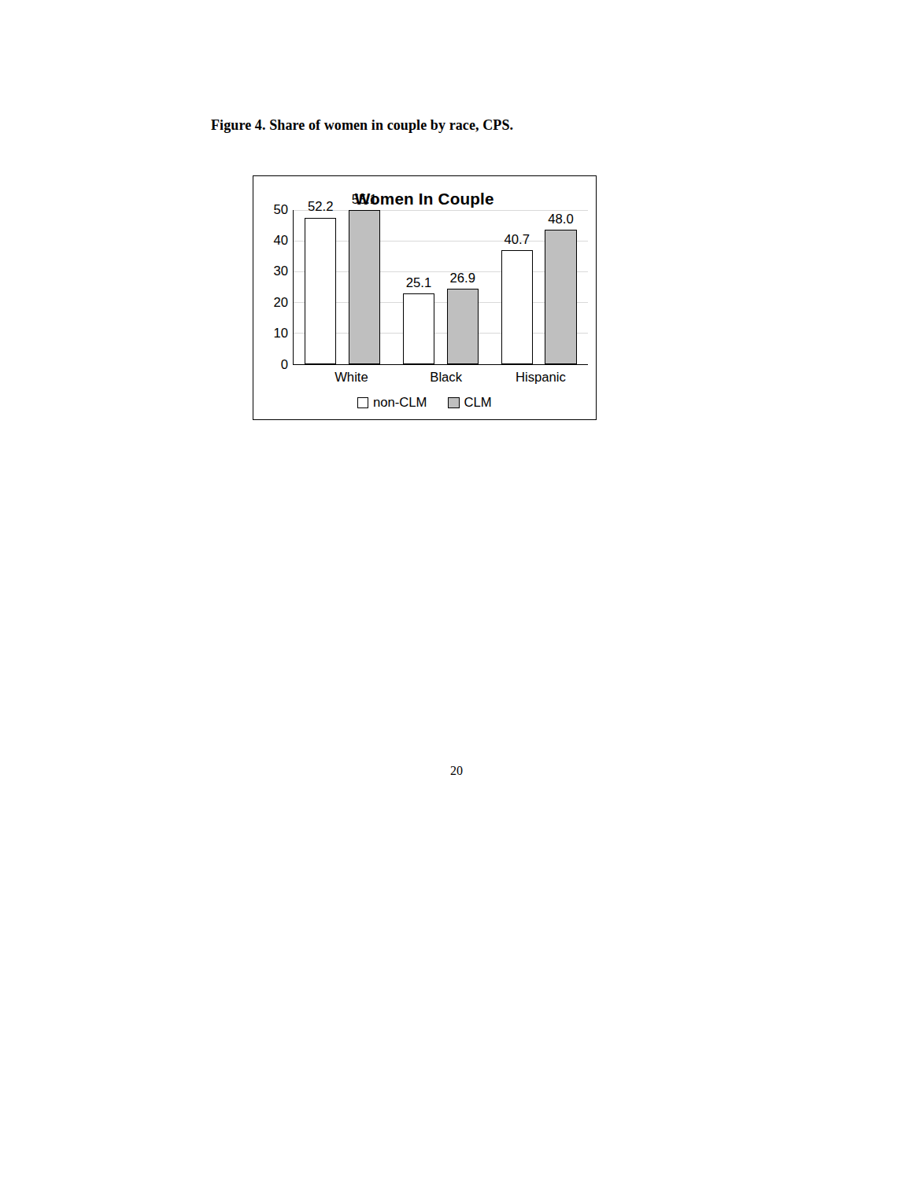Figure 4. Share of women in couple by race, CPS.
Women In Couple
50 40 30 20 10 0
52.2
55.1
25.1
26.9
40.7
48.0
White
Black
Hispanic
non-CLM
CLM
20